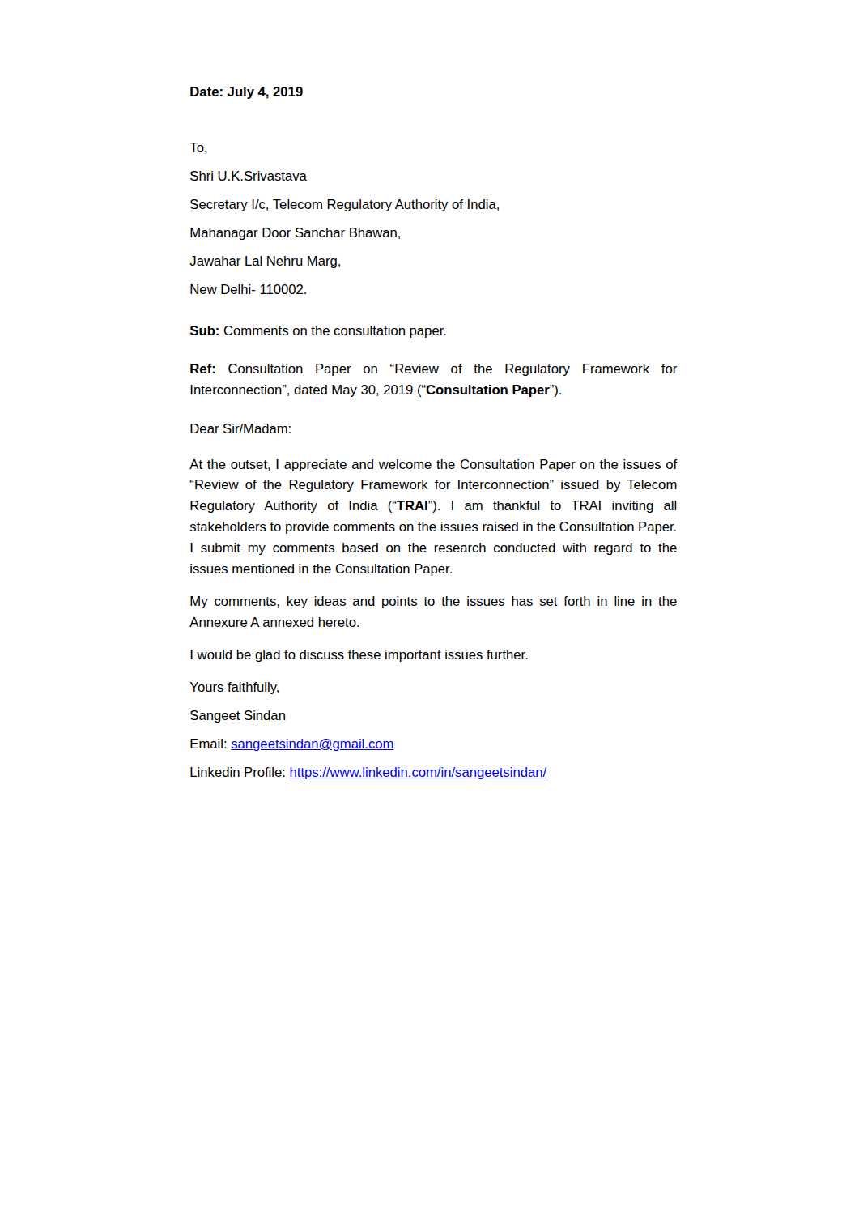Date: July 4, 2019
To,
Shri U.K.Srivastava
Secretary I/c, Telecom Regulatory Authority of India,
Mahanagar Door Sanchar Bhawan,
Jawahar Lal Nehru Marg,
New Delhi- 110002.
Sub: Comments on the consultation paper.
Ref: Consultation Paper on “Review of the Regulatory Framework for Interconnection”, dated May 30, 2019 (“Consultation Paper”).
Dear Sir/Madam:
At the outset, I appreciate and welcome the Consultation Paper on the issues of “Review of the Regulatory Framework for Interconnection” issued by Telecom Regulatory Authority of India (“TRAI”). I am thankful to TRAI inviting all stakeholders to provide comments on the issues raised in the Consultation Paper. I submit my comments based on the research conducted with regard to the issues mentioned in the Consultation Paper.
My comments, key ideas and points to the issues has set forth in line in the Annexure A annexed hereto.
I would be glad to discuss these important issues further.
Yours faithfully,
Sangeet Sindan
Email: sangeetsindan@gmail.com
Linkedin Profile: https://www.linkedin.com/in/sangeetsindan/